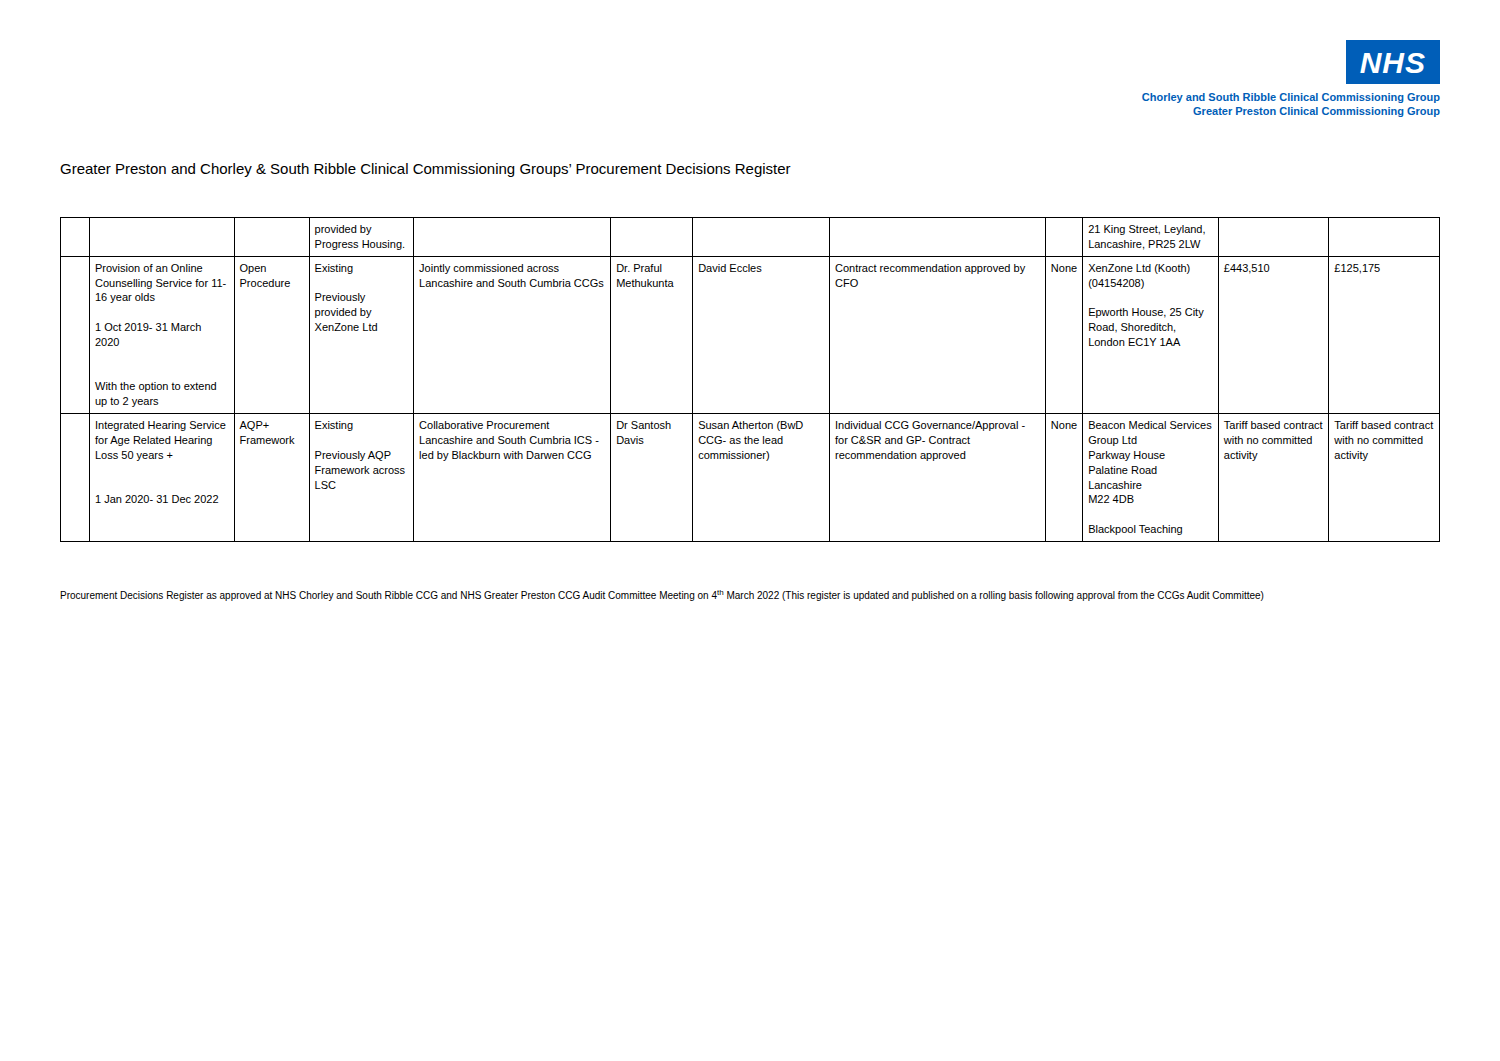NHS
Chorley and South Ribble Clinical Commissioning Group
Greater Preston Clinical Commissioning Group
Greater Preston and Chorley & South Ribble Clinical Commissioning Groups’ Procurement Decisions Register
| | | | provided by Progress Housing. | | | | | | 21 King Street, Leyland, Lancashire, PR25 2LW | | |
| | Provision of an Online Counselling Service for 11-16 year olds 1 Oct 2019- 31 March 2020 With the option to extend up to 2 years | Open Procedure | Existing Previously provided by XenZone Ltd | Jointly commissioned across Lancashire and South Cumbria CCGs | Dr. Praful Methukunta | David Eccles | Contract recommendation approved by CFO | None | XenZone Ltd (Kooth) (04154208) Epworth House, 25 City Road, Shoreditch, London EC1Y 1AA | £443,510 | £125,175 |
| | Integrated Hearing Service for Age Related Hearing Loss 50 years + 1 Jan 2020- 31 Dec 2022 | AQP+ Framework | Existing Previously AQP Framework across LSC | Collaborative Procurement Lancashire and South Cumbria ICS - led by Blackburn with Darwen CCG | Dr Santosh Davis | Susan Atherton (BwD CCG- as the lead commissioner) | Individual CCG Governance/Approval - for C&SR and GP- Contract recommendation approved | None | Beacon Medical Services Group Ltd Parkway House Palatine Road Lancashire M22 4DB Blackpool Teaching | Tariff based contract with no committed activity | Tariff based contract with no committed activity |
Procurement Decisions Register as approved at NHS Chorley and South Ribble CCG and NHS Greater Preston CCG Audit Committee Meeting on 4th March 2022 (This register is updated and published on a rolling basis following approval from the CCGs Audit Committee)